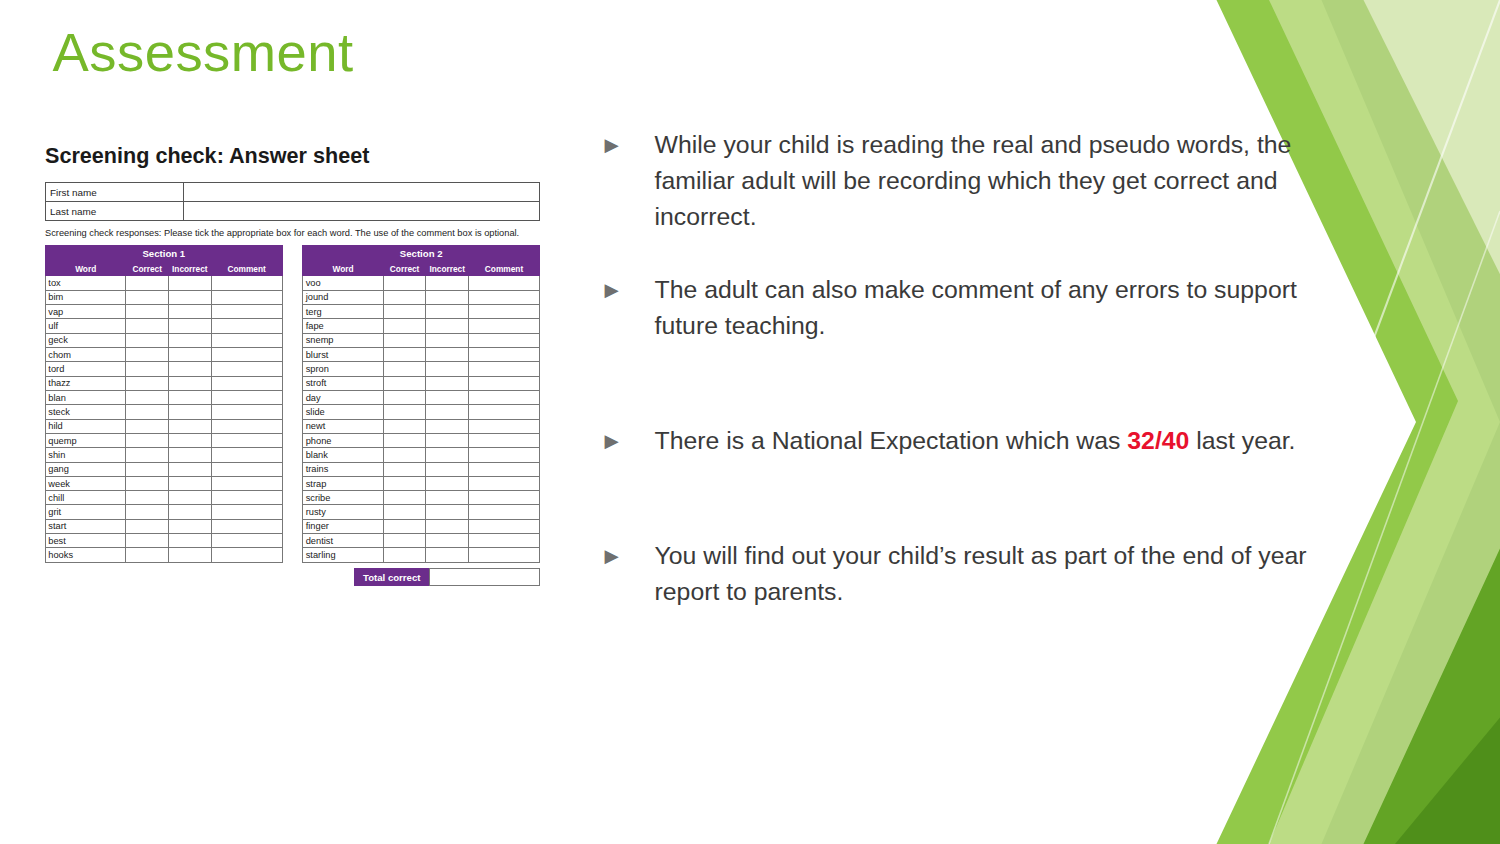Assessment
Screening check: Answer sheet
| First name | |
| Last name | |
Screening check responses: Please tick the appropriate box for each word. The use of the comment box is optional.
Section 1
| Word | Correct | Incorrect | Comment |
| --- | --- | --- | --- |
| tox | | | |
| bim | | | |
| vap | | | |
| ulf | | | |
| geck | | | |
| chom | | | |
| tord | | | |
| thazz | | | |
| blan | | | |
| steck | | | |
| hild | | | |
| quemp | | | |
| shin | | | |
| gang | | | |
| week | | | |
| chill | | | |
| grit | | | |
| start | | | |
| best | | | |
| hooks | | | |
Section 2
| Word | Correct | Incorrect | Comment |
| --- | --- | --- | --- |
| voo | | | |
| jound | | | |
| terg | | | |
| fape | | | |
| snemp | | | |
| blurst | | | |
| spron | | | |
| stroft | | | |
| day | | | |
| slide | | | |
| newt | | | |
| phone | | | |
| blank | | | |
| trains | | | |
| strap | | | |
| scribe | | | |
| rusty | | | |
| finger | | | |
| dentist | | | |
| starling | | | |
Total correct
While your child is reading the real and pseudo words, the familiar adult will be recording which they get correct and incorrect.
The adult can also make comment of any errors to support future teaching.
There is a National Expectation which was 32/40 last year.
You will find out your child’s result as part of the end of year report to parents.